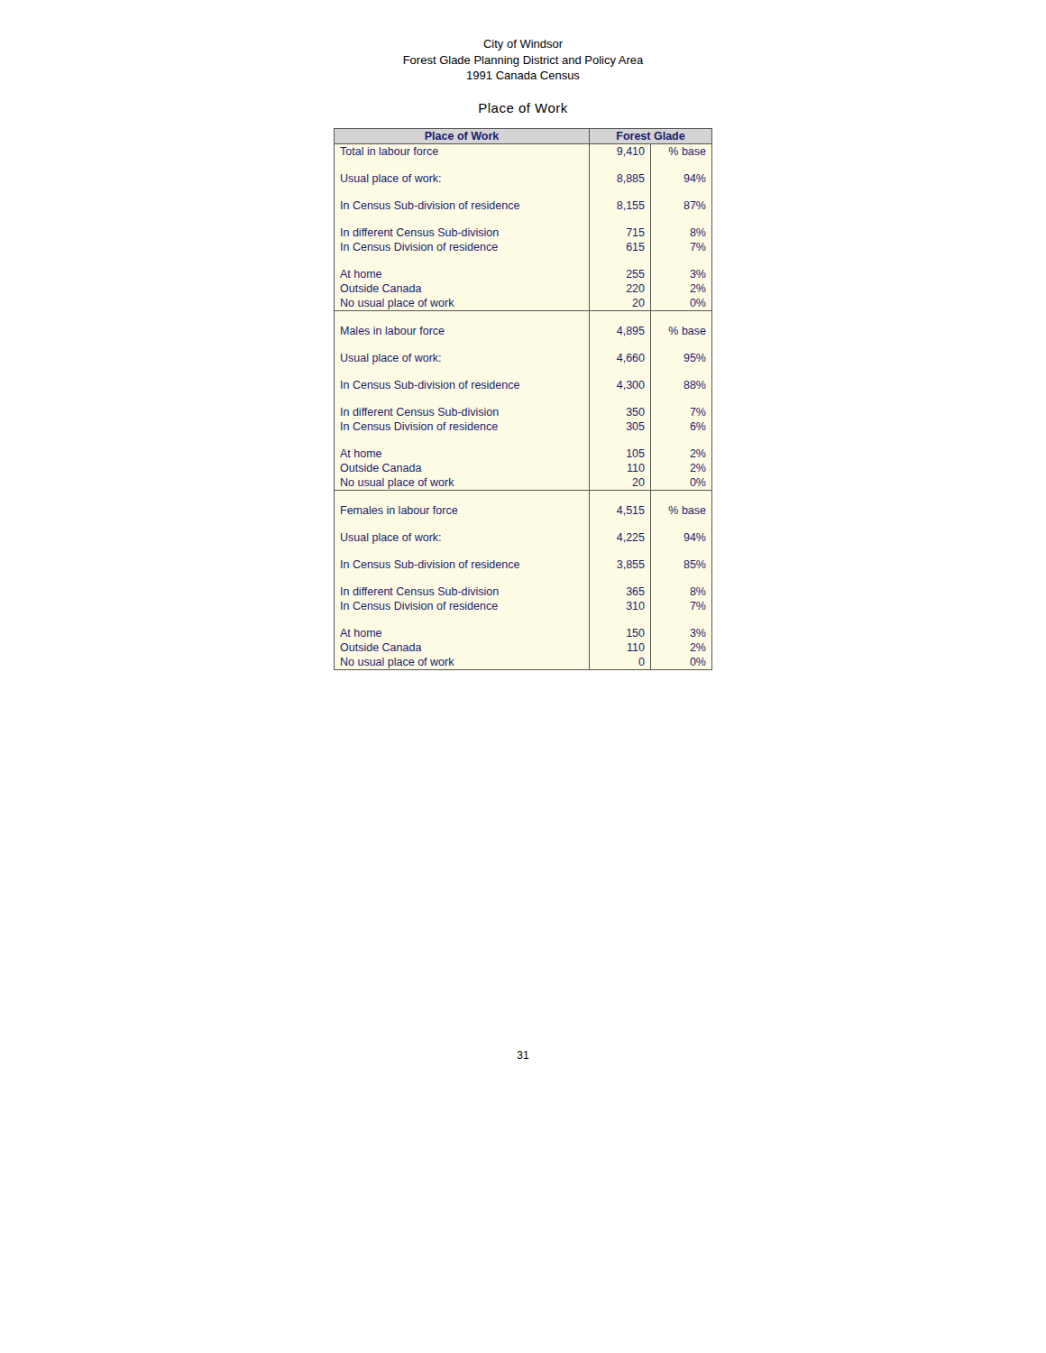City of Windsor
Forest Glade Planning District and Policy Area
1991 Canada Census
Place of Work
| Place of Work | Forest Glade |
| --- | --- |
| Total in labour force | 9,410 | % base |
| Usual place of work: | 8,885 | 94% |
| In Census Sub-division of residence | 8,155 | 87% |
| In different Census Sub-division | 715 | 8% |
| In Census Division of residence | 615 | 7% |
| At home | 255 | 3% |
| Outside Canada | 220 | 2% |
| No usual place of work | 20 | 0% |
| Males in labour force | 4,895 | % base |
| Usual place of work: | 4,660 | 95% |
| In Census Sub-division of residence | 4,300 | 88% |
| In different Census Sub-division | 350 | 7% |
| In Census Division of residence | 305 | 6% |
| At home | 105 | 2% |
| Outside Canada | 110 | 2% |
| No usual place of work | 20 | 0% |
| Females in labour force | 4,515 | % base |
| Usual place of work: | 4,225 | 94% |
| In Census Sub-division of residence | 3,855 | 85% |
| In different Census Sub-division | 365 | 8% |
| In Census Division of residence | 310 | 7% |
| At home | 150 | 3% |
| Outside Canada | 110 | 2% |
| No usual place of work | 0 | 0% |
31